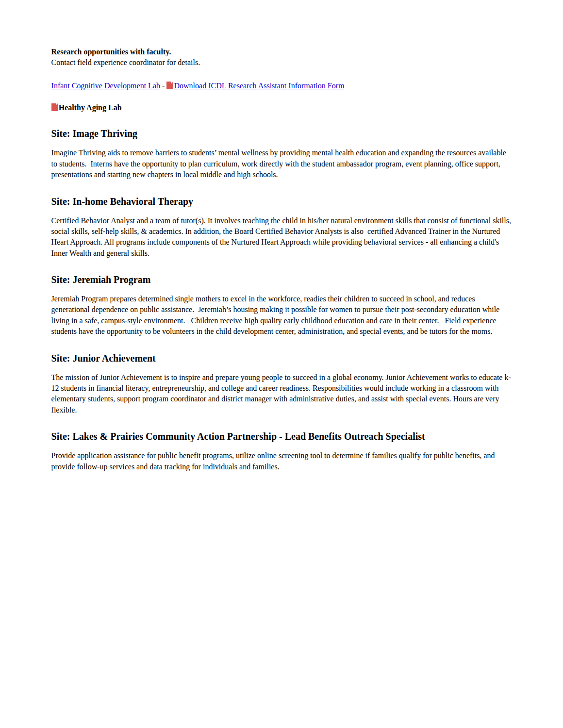Research opportunities with faculty.
Contact field experience coordinator for details.
Infant Cognitive Development Lab - Download ICDL Research Assistant Information Form
Healthy Aging Lab
Site: Image Thriving
Imagine Thriving aids to remove barriers to students’ mental wellness by providing mental health education and expanding the resources available to students. Interns have the opportunity to plan curriculum, work directly with the student ambassador program, event planning, office support, presentations and starting new chapters in local middle and high schools.
Site: In-home Behavioral Therapy
Certified Behavior Analyst and a team of tutor(s). It involves teaching the child in his/her natural environment skills that consist of functional skills, social skills, self-help skills, & academics. In addition, the Board Certified Behavior Analysts is also certified Advanced Trainer in the Nurtured Heart Approach. All programs include components of the Nurtured Heart Approach while providing behavioral services - all enhancing a child's Inner Wealth and general skills.
Site: Jeremiah Program
Jeremiah Program prepares determined single mothers to excel in the workforce, readies their children to succeed in school, and reduces generational dependence on public assistance. Jeremiah’s housing making it possible for women to pursue their post-secondary education while living in a safe, campus-style environment. Children receive high quality early childhood education and care in their center. Field experience students have the opportunity to be volunteers in the child development center, administration, and special events, and be tutors for the moms.
Site: Junior Achievement
The mission of Junior Achievement is to inspire and prepare young people to succeed in a global economy. Junior Achievement works to educate k-12 students in financial literacy, entrepreneurship, and college and career readiness. Responsibilities would include working in a classroom with elementary students, support program coordinator and district manager with administrative duties, and assist with special events. Hours are very flexible.
Site: Lakes & Prairies Community Action Partnership - Lead Benefits Outreach Specialist
Provide application assistance for public benefit programs, utilize online screening tool to determine if families qualify for public benefits, and provide follow-up services and data tracking for individuals and families.